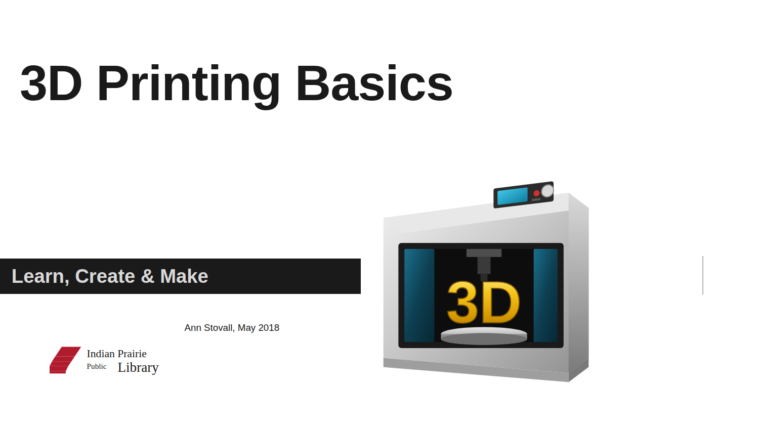3D Printing Basics
Learn, Create & Make
Ann Stovall, May 2018
Indian Prairie Public Library Indian Prairie Public Library
3D printer 3D